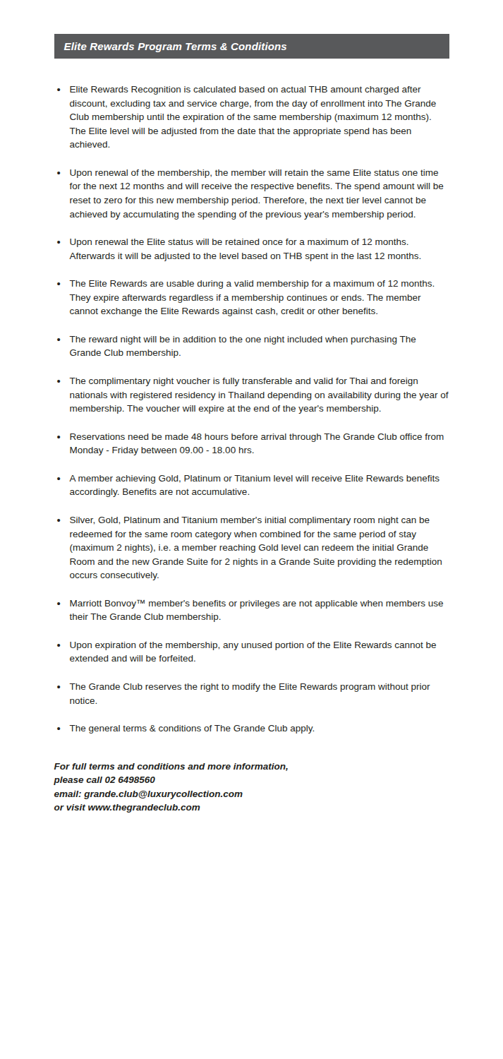Elite Rewards Program Terms & Conditions
Elite Rewards Recognition is calculated based on actual THB amount charged after discount, excluding tax and service charge, from the day of enrollment into The Grande Club membership until the expiration of the same membership (maximum 12 months). The Elite level will be adjusted from the date that the appropriate spend has been achieved.
Upon renewal of the membership, the member will retain the same Elite status one time for the next 12 months and will receive the respective benefits. The spend amount will be reset to zero for this new membership period. Therefore, the next tier level cannot be achieved by accumulating the spending of the previous year's membership period.
Upon renewal the Elite status will be retained once for a maximum of 12 months. Afterwards it will be adjusted to the level based on THB spent in the last 12 months.
The Elite Rewards are usable during a valid membership for a maximum of 12 months. They expire afterwards regardless if a membership continues or ends. The member cannot exchange the Elite Rewards against cash, credit or other benefits.
The reward night will be in addition to the one night included when purchasing The Grande Club membership.
The complimentary night voucher is fully transferable and valid for Thai and foreign nationals with registered residency in Thailand depending on availability during the year of membership. The voucher will expire at the end of the year's membership.
Reservations need be made 48 hours before arrival through The Grande Club office from Monday - Friday between 09.00 - 18.00 hrs.
A member achieving Gold, Platinum or Titanium level will receive Elite Rewards benefits accordingly. Benefits are not accumulative.
Silver, Gold, Platinum and Titanium member's initial complimentary room night can be redeemed for the same room category when combined for the same period of stay (maximum 2 nights), i.e. a member reaching Gold level can redeem the initial Grande Room and the new Grande Suite for 2 nights in a Grande Suite providing the redemption occurs consecutively.
Marriott Bonvoy™ member's benefits or privileges are not applicable when members use their The Grande Club membership.
Upon expiration of the membership, any unused portion of the Elite Rewards cannot be extended and will be forfeited.
The Grande Club reserves the right to modify the Elite Rewards program without prior notice.
The general terms & conditions of The Grande Club apply.
For full terms and conditions and more information,
please call 02 6498560
email: grande.club@luxurycollection.com
or visit www.thegrandeclub.com